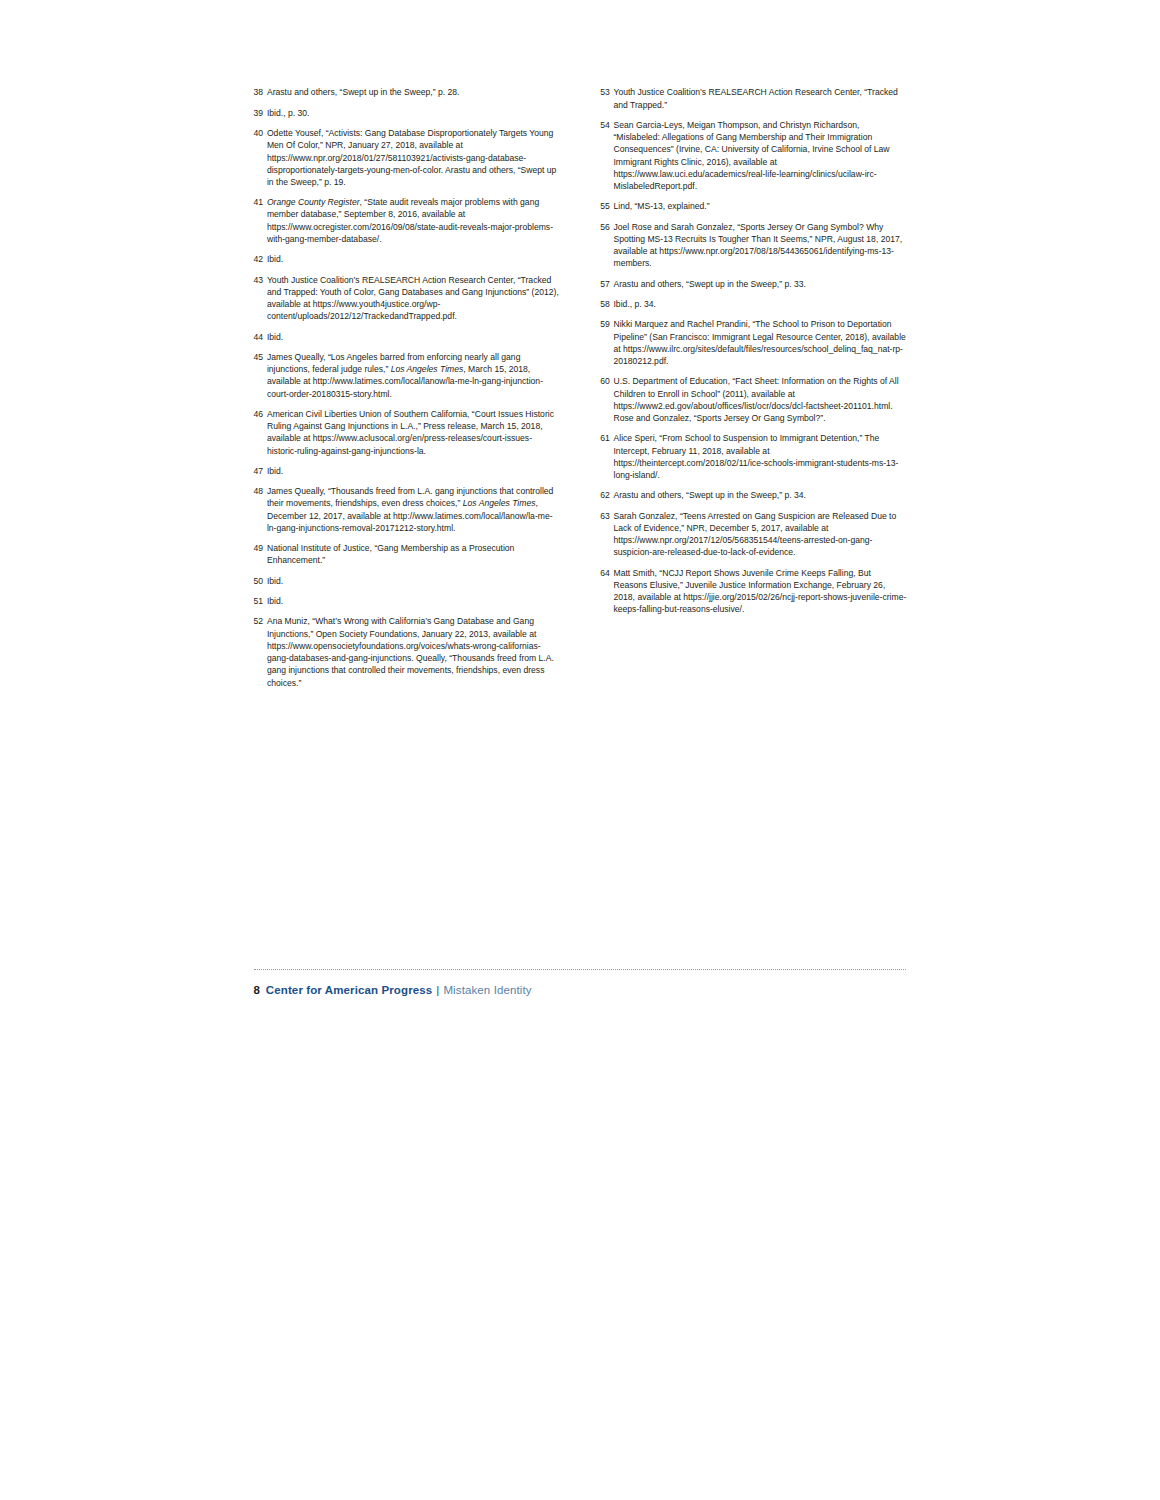38 Arastu and others, “Swept up in the Sweep,” p. 28.
39 Ibid., p. 30.
40 Odette Yousef, “Activists: Gang Database Disproportionately Targets Young Men Of Color,” NPR, January 27, 2018, available at https://www.npr.org/2018/01/27/581103921/activists-gang-database-disproportionately-targets-young-men-of-color. Arastu and others, “Swept up in the Sweep,” p. 19.
41 Orange County Register, “State audit reveals major problems with gang member database,” September 8, 2016, available at https://www.ocregister.com/2016/09/08/state-audit-reveals-major-problems-with-gang-member-database/.
42 Ibid.
43 Youth Justice Coalition’s REALSEARCH Action Research Center, “Tracked and Trapped: Youth of Color, Gang Databases and Gang Injunctions” (2012), available at https://www.youth4justice.org/wp-content/uploads/2012/12/TrackedandTrapped.pdf.
44 Ibid.
45 James Queally, “Los Angeles barred from enforcing nearly all gang injunctions, federal judge rules,” Los Angeles Times, March 15, 2018, available at http://www.latimes.com/local/lanow/la-me-ln-gang-injunction-court-order-20180315-story.html.
46 American Civil Liberties Union of Southern California, “Court Issues Historic Ruling Against Gang Injunctions in L.A.,” Press release, March 15, 2018, available at https://www.aclusocal.org/en/press-releases/court-issues-historic-ruling-against-gang-injunctions-la.
47 Ibid.
48 James Queally, “Thousands freed from L.A. gang injunctions that controlled their movements, friendships, even dress choices,” Los Angeles Times, December 12, 2017, available at http://www.latimes.com/local/lanow/la-me-ln-gang-injunctions-removal-20171212-story.html.
49 National Institute of Justice, “Gang Membership as a Prosecution Enhancement.”
50 Ibid.
51 Ibid.
52 Ana Muniz, “What’s Wrong with California’s Gang Database and Gang Injunctions,” Open Society Foundations, January 22, 2013, available at https://www.opensocietyfoundations.org/voices/whats-wrong-californias-gang-databases-and-gang-injunctions. Queally, “Thousands freed from L.A. gang injunctions that controlled their movements, friendships, even dress choices.”
53 Youth Justice Coalition’s REALSEARCH Action Research Center, “Tracked and Trapped.”
54 Sean Garcia-Leys, Meigan Thompson, and Christyn Richardson, “Mislabeled: Allegations of Gang Membership and Their Immigration Consequences” (Irvine, CA: University of California, Irvine School of Law Immigrant Rights Clinic, 2016), available at https://www.law.uci.edu/academics/real-life-learning/clinics/ucilaw-irc-MislabeledReport.pdf.
55 Lind, “MS-13, explained.”
56 Joel Rose and Sarah Gonzalez, “Sports Jersey Or Gang Symbol? Why Spotting MS-13 Recruits Is Tougher Than It Seems,” NPR, August 18, 2017, available at https://www.npr.org/2017/08/18/544365061/identifying-ms-13-members.
57 Arastu and others, “Swept up in the Sweep,” p. 33.
58 Ibid., p. 34.
59 Nikki Marquez and Rachel Prandini, “The School to Prison to Deportation Pipeline” (San Francisco: Immigrant Legal Resource Center, 2018), available at https://www.ilrc.org/sites/default/files/resources/school_delinq_faq_nat-rp-20180212.pdf.
60 U.S. Department of Education, “Fact Sheet: Information on the Rights of All Children to Enroll in School” (2011), available at https://www2.ed.gov/about/offices/list/ocr/docs/dcl-factsheet-201101.html. Rose and Gonzalez, “Sports Jersey Or Gang Symbol?”.
61 Alice Speri, “From School to Suspension to Immigrant Detention,” The Intercept, February 11, 2018, available at https://theintercept.com/2018/02/11/ice-schools-immigrant-students-ms-13-long-island/.
62 Arastu and others, “Swept up in the Sweep,” p. 34.
63 Sarah Gonzalez, “Teens Arrested on Gang Suspicion are Released Due to Lack of Evidence,” NPR, December 5, 2017, available at https://www.npr.org/2017/12/05/568351544/teens-arrested-on-gang-suspicion-are-released-due-to-lack-of-evidence.
64 Matt Smith, “NCJJ Report Shows Juvenile Crime Keeps Falling, But Reasons Elusive,” Juvenile Justice Information Exchange, February 26, 2018, available at https://jjie.org/2015/02/26/ncjj-report-shows-juvenile-crime-keeps-falling-but-reasons-elusive/.
8 Center for American Progress|Mistaken Identity